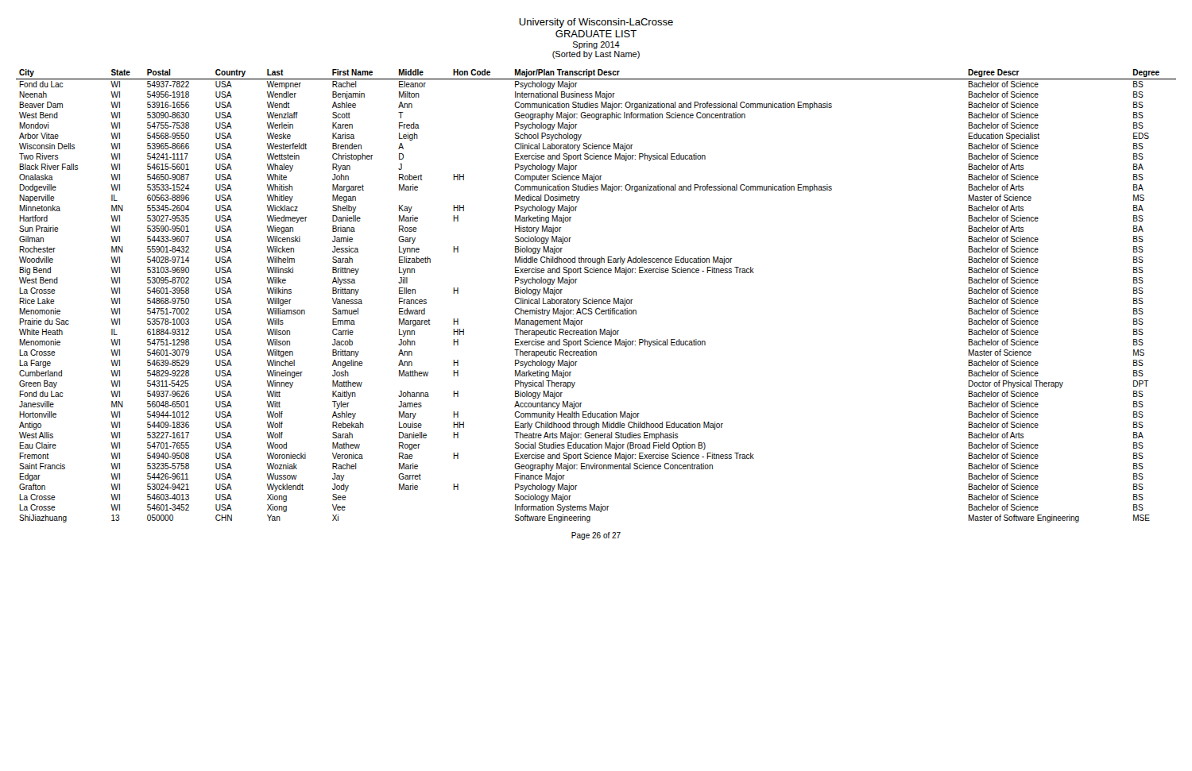University of Wisconsin-LaCrosse
GRADUATE LIST
Spring 2014
(Sorted by Last Name)
| City | State | Postal | Country | Last | First Name | Middle | Hon Code | Major/Plan Transcript Descr | Degree Descr | Degree |
| --- | --- | --- | --- | --- | --- | --- | --- | --- | --- | --- |
| Fond du Lac | WI | 54937-7822 | USA | Wempner | Rachel | Eleanor | | Psychology Major | Bachelor of Science | BS |
| Neenah | WI | 54956-1918 | USA | Wendler | Benjamin | Milton | | International Business Major | Bachelor of Science | BS |
| Beaver Dam | WI | 53916-1656 | USA | Wendt | Ashlee | Ann | | Communication Studies Major: Organizational and Professional Communication Emphasis | Bachelor of Science | BS |
| West Bend | WI | 53090-8630 | USA | Wenzlaff | Scott | T | | Geography Major: Geographic Information Science Concentration | Bachelor of Science | BS |
| Mondovi | WI | 54755-7538 | USA | Werlein | Karen | Freda | | Psychology Major | Bachelor of Science | BS |
| Arbor Vitae | WI | 54568-9550 | USA | Weske | Karisa | Leigh | | School Psychology | Education Specialist | EDS |
| Wisconsin Dells | WI | 53965-8666 | USA | Westerfeldt | Brenden | A | | Clinical Laboratory Science Major | Bachelor of Science | BS |
| Two Rivers | WI | 54241-1117 | USA | Wettstein | Christopher | D | | Exercise and Sport Science Major: Physical Education | Bachelor of Science | BS |
| Black River Falls | WI | 54615-5601 | USA | Whaley | Ryan | J | | Psychology Major | Bachelor of Arts | BA |
| Onalaska | WI | 54650-9087 | USA | White | John | Robert | HH | Computer Science Major | Bachelor of Science | BS |
| Dodgeville | WI | 53533-1524 | USA | Whitish | Margaret | Marie | | Communication Studies Major: Organizational and Professional Communication Emphasis | Bachelor of Arts | BA |
| Naperville | IL | 60563-8896 | USA | Whitley | Megan | | | Medical Dosimetry | Master of Science | MS |
| Minnetonka | MN | 55345-2604 | USA | Wicklacz | Shelby | Kay | HH | Psychology Major | Bachelor of Arts | BA |
| Hartford | WI | 53027-9535 | USA | Wiedmeyer | Danielle | Marie | H | Marketing Major | Bachelor of Science | BS |
| Sun Prairie | WI | 53590-9501 | USA | Wiegan | Briana | Rose | | History Major | Bachelor of Arts | BA |
| Gilman | WI | 54433-9607 | USA | Wilcenski | Jamie | Gary | | Sociology Major | Bachelor of Science | BS |
| Rochester | MN | 55901-8432 | USA | Wilcken | Jessica | Lynne | H | Biology Major | Bachelor of Science | BS |
| Woodville | WI | 54028-9714 | USA | Wilhelm | Sarah | Elizabeth | | Middle Childhood through Early Adolescence Education Major | Bachelor of Science | BS |
| Big Bend | WI | 53103-9690 | USA | Wilinski | Brittney | Lynn | | Exercise and Sport Science Major: Exercise Science - Fitness Track | Bachelor of Science | BS |
| West Bend | WI | 53095-8702 | USA | Wilke | Alyssa | Jill | | Psychology Major | Bachelor of Science | BS |
| La Crosse | WI | 54601-3958 | USA | Wilkins | Brittany | Ellen | H | Biology Major | Bachelor of Science | BS |
| Rice Lake | WI | 54868-9750 | USA | Willger | Vanessa | Frances | | Clinical Laboratory Science Major | Bachelor of Science | BS |
| Menomonie | WI | 54751-7002 | USA | Williamson | Samuel | Edward | | Chemistry Major: ACS Certification | Bachelor of Science | BS |
| Prairie du Sac | WI | 53578-1003 | USA | Wills | Emma | Margaret | H | Management Major | Bachelor of Science | BS |
| White Heath | IL | 61884-9312 | USA | Wilson | Carrie | Lynn | HH | Therapeutic Recreation Major | Bachelor of Science | BS |
| Menomonie | WI | 54751-1298 | USA | Wilson | Jacob | John | H | Exercise and Sport Science Major: Physical Education | Bachelor of Science | BS |
| La Crosse | WI | 54601-3079 | USA | Wiltgen | Brittany | Ann | | Therapeutic Recreation | Master of Science | MS |
| La Farge | WI | 54639-8529 | USA | Winchel | Angeline | Ann | H | Psychology Major | Bachelor of Science | BS |
| Cumberland | WI | 54829-9228 | USA | Wineinger | Josh | Matthew | H | Marketing Major | Bachelor of Science | BS |
| Green Bay | WI | 54311-5425 | USA | Winney | Matthew | | | Physical Therapy | Doctor of Physical Therapy | DPT |
| Fond du Lac | WI | 54937-9626 | USA | Witt | Kaitlyn | Johanna | H | Biology Major | Bachelor of Science | BS |
| Janesville | MN | 56048-6501 | USA | Witt | Tyler | James | | Accountancy Major | Bachelor of Science | BS |
| Hortonville | WI | 54944-1012 | USA | Wolf | Ashley | Mary | H | Community Health Education Major | Bachelor of Science | BS |
| Antigo | WI | 54409-1836 | USA | Wolf | Rebekah | Louise | HH | Early Childhood through Middle Childhood Education Major | Bachelor of Science | BS |
| West Allis | WI | 53227-1617 | USA | Wolf | Sarah | Danielle | H | Theatre Arts Major: General Studies Emphasis | Bachelor of Arts | BA |
| Eau Claire | WI | 54701-7655 | USA | Wood | Mathew | Roger | | Social Studies Education Major (Broad Field Option B) | Bachelor of Science | BS |
| Fremont | WI | 54940-9508 | USA | Woroniecki | Veronica | Rae | H | Exercise and Sport Science Major: Exercise Science - Fitness Track | Bachelor of Science | BS |
| Saint Francis | WI | 53235-5758 | USA | Wozniak | Rachel | Marie | | Geography Major: Environmental Science Concentration | Bachelor of Science | BS |
| Edgar | WI | 54426-9611 | USA | Wussow | Jay | Garret | | Finance Major | Bachelor of Science | BS |
| Grafton | WI | 53024-9421 | USA | Wycklendt | Jody | Marie | H | Psychology Major | Bachelor of Science | BS |
| La Crosse | WI | 54603-4013 | USA | Xiong | See | | | Sociology Major | Bachelor of Science | BS |
| La Crosse | WI | 54601-3452 | USA | Xiong | Vee | | | Information Systems Major | Bachelor of Science | BS |
| ShiJiazhuang | 13 | 050000 | CHN | Yan | Xi | | | Software Engineering | Master of Software Engineering | MSE |
Page 26 of 27